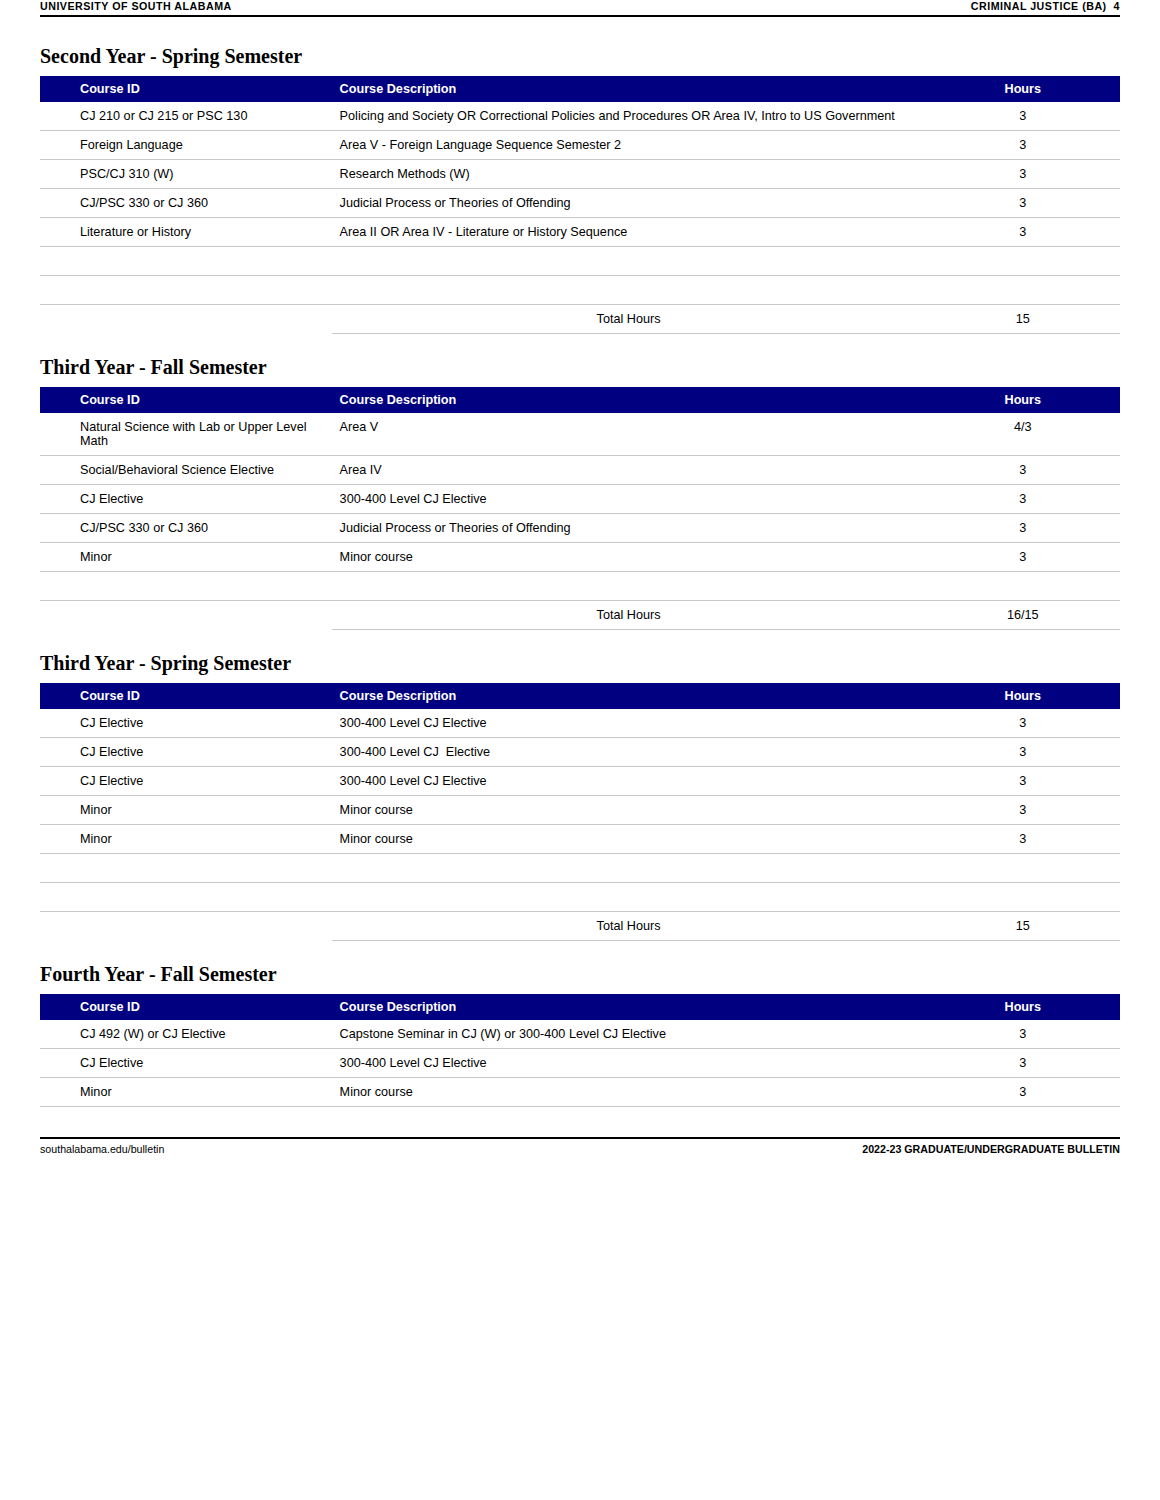UNIVERSITY OF SOUTH ALABAMA CRIMINAL JUSTICE (BA) 4
Second Year - Spring Semester
| Course ID | Course Description | Hours |
| --- | --- | --- |
| CJ 210 or CJ 215 or PSC 130 | Policing and Society OR Correctional Policies and Procedures OR Area IV, Intro to US Government | 3 |
| Foreign Language | Area V - Foreign Language Sequence Semester 2 | 3 |
| PSC/CJ 310 (W) | Research Methods (W) | 3 |
| CJ/PSC 330 or CJ 360 | Judicial Process or Theories of Offending | 3 |
| Literature or History | Area II OR Area IV - Literature or History Sequence | 3 |
| | Total Hours | 15 |
Third Year - Fall Semester
| Course ID | Course Description | Hours |
| --- | --- | --- |
| Natural Science with Lab or Upper Level Math | Area V | 4/3 |
| Social/Behavioral Science Elective | Area IV | 3 |
| CJ Elective | 300-400 Level CJ Elective | 3 |
| CJ/PSC 330 or CJ 360 | Judicial Process or Theories of Offending | 3 |
| Minor | Minor course | 3 |
| | Total Hours | 16/15 |
Third Year - Spring Semester
| Course ID | Course Description | Hours |
| --- | --- | --- |
| CJ Elective | 300-400 Level CJ Elective | 3 |
| CJ Elective | 300-400 Level CJ Elective | 3 |
| CJ Elective | 300-400 Level CJ Elective | 3 |
| Minor | Minor course | 3 |
| Minor | Minor course | 3 |
| | Total Hours | 15 |
Fourth Year - Fall Semester
| Course ID | Course Description | Hours |
| --- | --- | --- |
| CJ 492 (W) or CJ Elective | Capstone Seminar in CJ (W) or 300-400 Level CJ Elective | 3 |
| CJ Elective | 300-400 Level CJ Elective | 3 |
| Minor | Minor course | 3 |
southalabama.edu/bulletin 2022-23 GRADUATE/UNDERGRADUATE BULLETIN